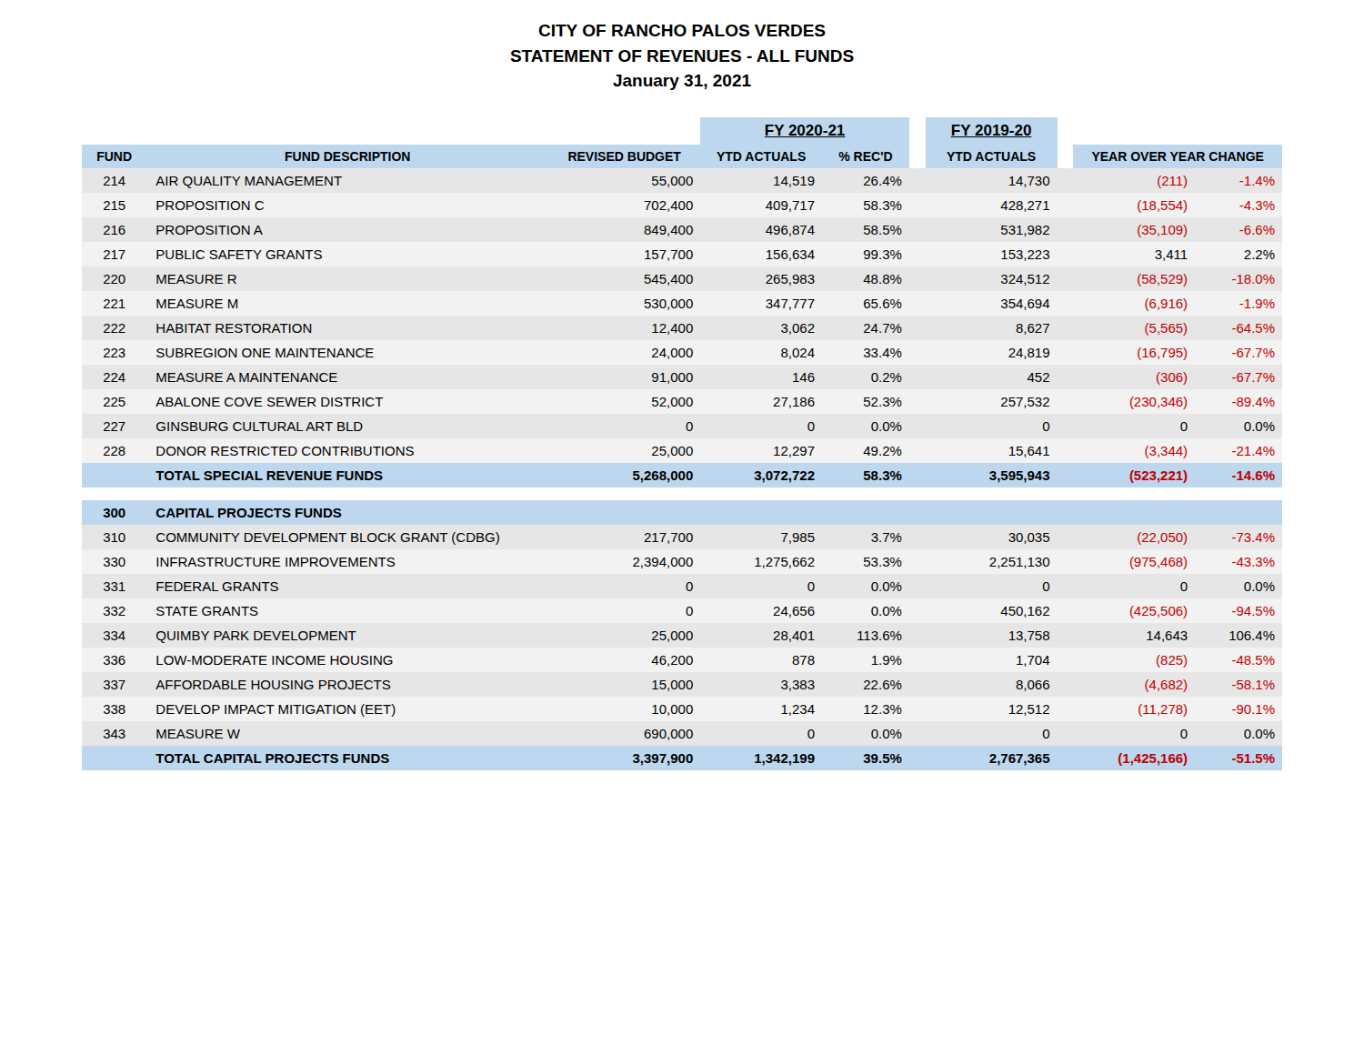CITY OF RANCHO PALOS VERDES
STATEMENT OF REVENUES - ALL FUNDS
January 31, 2021
| | | | FY 2020-21 | | FY 2019-20 | | | |
| FUND | FUND DESCRIPTION | REVISED BUDGET | YTD ACTUALS | % REC'D | | YTD ACTUALS | | YEAR OVER YEAR CHANGE |
| 214 | AIR QUALITY MANAGEMENT | 55,000 | 14,519 | 26.4% | | 14,730 | | (211) | -1.4% |
| 215 | PROPOSITION C | 702,400 | 409,717 | 58.3% | | 428,271 | | (18,554) | -4.3% |
| 216 | PROPOSITION A | 849,400 | 496,874 | 58.5% | | 531,982 | | (35,109) | -6.6% |
| 217 | PUBLIC SAFETY GRANTS | 157,700 | 156,634 | 99.3% | | 153,223 | | 3,411 | 2.2% |
| 220 | MEASURE R | 545,400 | 265,983 | 48.8% | | 324,512 | | (58,529) | -18.0% |
| 221 | MEASURE M | 530,000 | 347,777 | 65.6% | | 354,694 | | (6,916) | -1.9% |
| 222 | HABITAT RESTORATION | 12,400 | 3,062 | 24.7% | | 8,627 | | (5,565) | -64.5% |
| 223 | SUBREGION ONE MAINTENANCE | 24,000 | 8,024 | 33.4% | | 24,819 | | (16,795) | -67.7% |
| 224 | MEASURE A MAINTENANCE | 91,000 | 146 | 0.2% | | 452 | | (306) | -67.7% |
| 225 | ABALONE COVE SEWER DISTRICT | 52,000 | 27,186 | 52.3% | | 257,532 | | (230,346) | -89.4% |
| 227 | GINSBURG CULTURAL ART BLD | 0 | 0 | 0.0% | | 0 | | 0 | 0.0% |
| 228 | DONOR RESTRICTED CONTRIBUTIONS | 25,000 | 12,297 | 49.2% | | 15,641 | | (3,344) | -21.4% |
| | TOTAL SPECIAL REVENUE FUNDS | 5,268,000 | 3,072,722 | 58.3% | | 3,595,943 | | (523,221) | -14.6% |
| 300 | CAPITAL PROJECTS FUNDS | | | | | | | | |
| 310 | COMMUNITY DEVELOPMENT BLOCK GRANT (CDBG) | 217,700 | 7,985 | 3.7% | | 30,035 | | (22,050) | -73.4% |
| 330 | INFRASTRUCTURE IMPROVEMENTS | 2,394,000 | 1,275,662 | 53.3% | | 2,251,130 | | (975,468) | -43.3% |
| 331 | FEDERAL GRANTS | 0 | 0 | 0.0% | | 0 | | 0 | 0.0% |
| 332 | STATE GRANTS | 0 | 24,656 | 0.0% | | 450,162 | | (425,506) | -94.5% |
| 334 | QUIMBY PARK DEVELOPMENT | 25,000 | 28,401 | 113.6% | | 13,758 | | 14,643 | 106.4% |
| 336 | LOW-MODERATE INCOME HOUSING | 46,200 | 878 | 1.9% | | 1,704 | | (825) | -48.5% |
| 337 | AFFORDABLE HOUSING PROJECTS | 15,000 | 3,383 | 22.6% | | 8,066 | | (4,682) | -58.1% |
| 338 | DEVELOP IMPACT MITIGATION (EET) | 10,000 | 1,234 | 12.3% | | 12,512 | | (11,278) | -90.1% |
| 343 | MEASURE W | 690,000 | 0 | 0.0% | | 0 | | 0 | 0.0% |
| | TOTAL CAPITAL PROJECTS FUNDS | 3,397,900 | 1,342,199 | 39.5% | | 2,767,365 | | (1,425,166) | -51.5% |